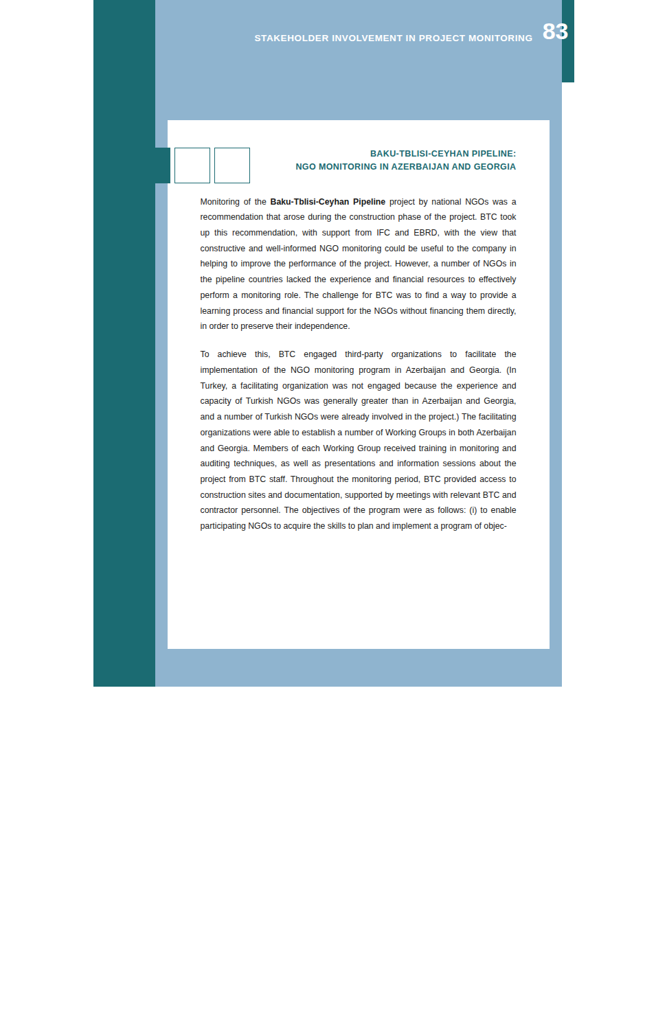Stakeholder Involvement in Project Monitoring
83
Baku-Tblisi-Ceyhan Pipeline:
NGO Monitoring in Azerbaijan and Georgia
Monitoring of the Baku-Tblisi-Ceyhan Pipeline project by national NGOs was a recommendation that arose during the construction phase of the project. BTC took up this recommendation, with support from IFC and EBRD, with the view that constructive and well-informed NGO monitoring could be useful to the company in helping to improve the performance of the project. However, a number of NGOs in the pipeline countries lacked the experience and financial resources to effectively perform a monitoring role. The challenge for BTC was to find a way to provide a learning process and financial support for the NGOs without financing them directly, in order to preserve their independence.
To achieve this, BTC engaged third-party organizations to facilitate the implementation of the NGO monitoring program in Azerbaijan and Georgia. (In Turkey, a facilitating organization was not engaged because the experience and capacity of Turkish NGOs was generally greater than in Azerbaijan and Georgia, and a number of Turkish NGOs were already involved in the project.) The facilitating organizations were able to establish a number of Working Groups in both Azerbaijan and Georgia. Members of each Working Group received training in monitoring and auditing techniques, as well as presentations and information sessions about the project from BTC staff. Throughout the monitoring period, BTC provided access to construction sites and documentation, supported by meetings with relevant BTC and contractor personnel. The objectives of the program were as follows: (i) to enable participating NGOs to acquire the skills to plan and implement a program of objec-